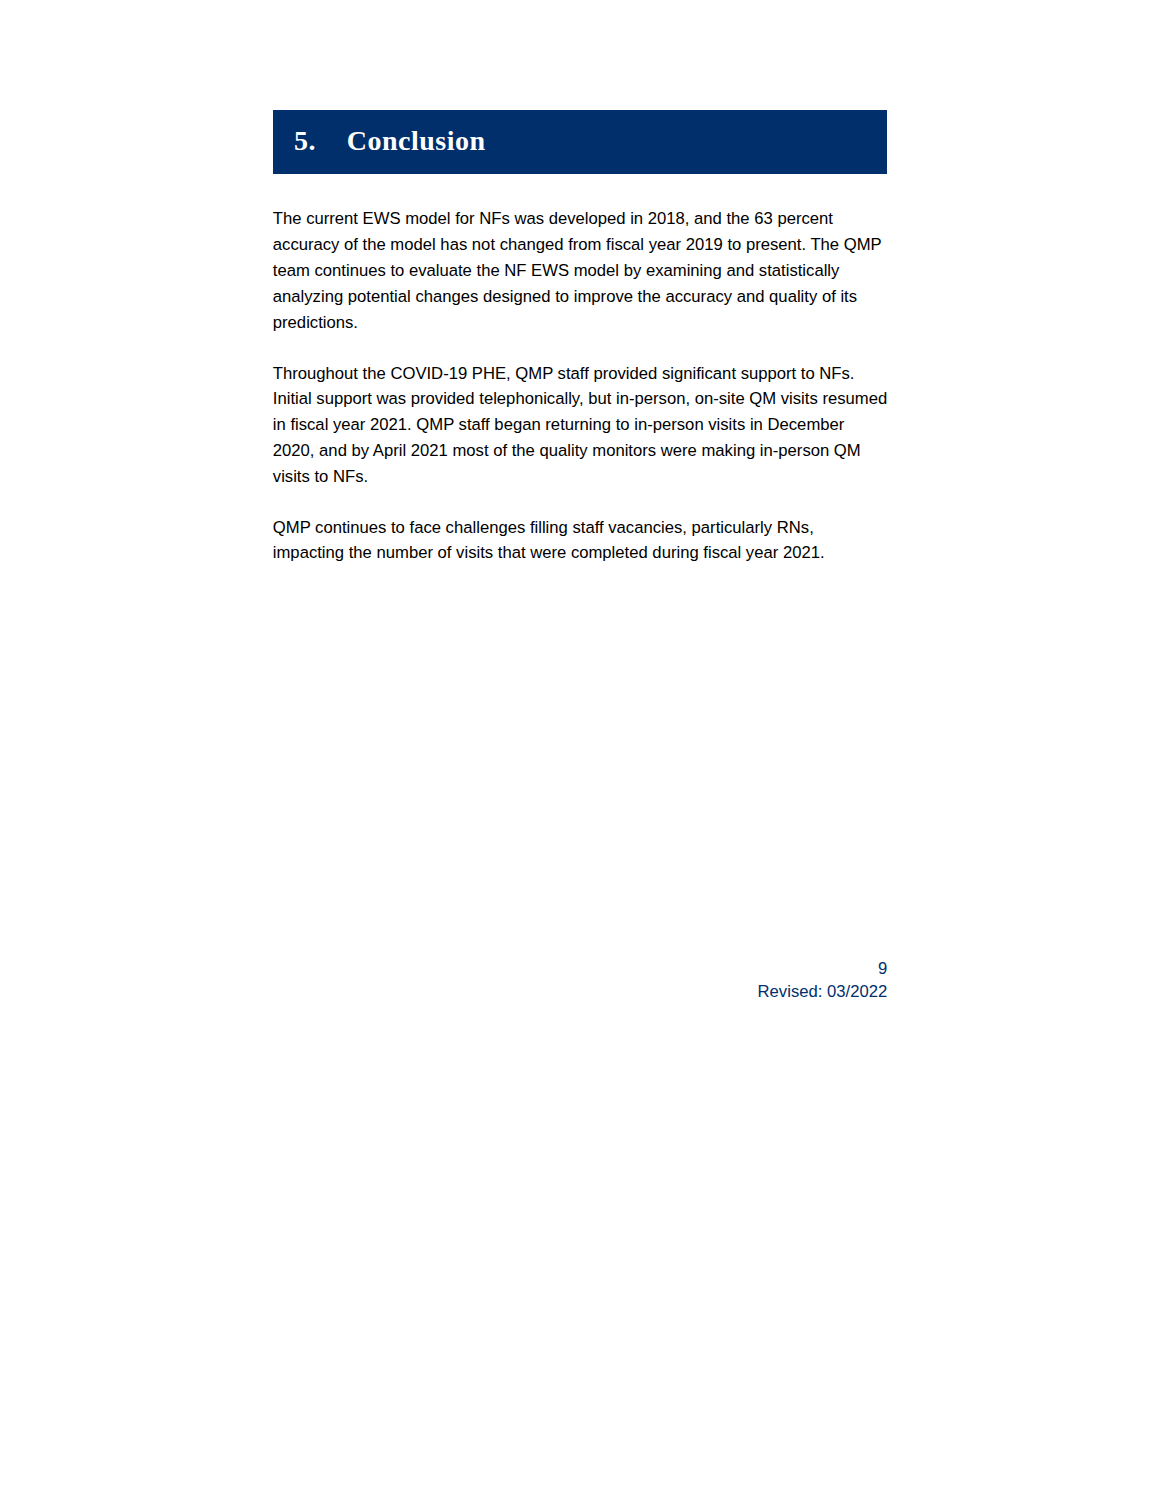5. Conclusion
The current EWS model for NFs was developed in 2018, and the 63 percent accuracy of the model has not changed from fiscal year 2019 to present. The QMP team continues to evaluate the NF EWS model by examining and statistically analyzing potential changes designed to improve the accuracy and quality of its predictions.
Throughout the COVID-19 PHE, QMP staff provided significant support to NFs. Initial support was provided telephonically, but in-person, on-site QM visits resumed in fiscal year 2021. QMP staff began returning to in-person visits in December 2020, and by April 2021 most of the quality monitors were making in-person QM visits to NFs.
QMP continues to face challenges filling staff vacancies, particularly RNs, impacting the number of visits that were completed during fiscal year 2021.
9 Revised: 03/2022